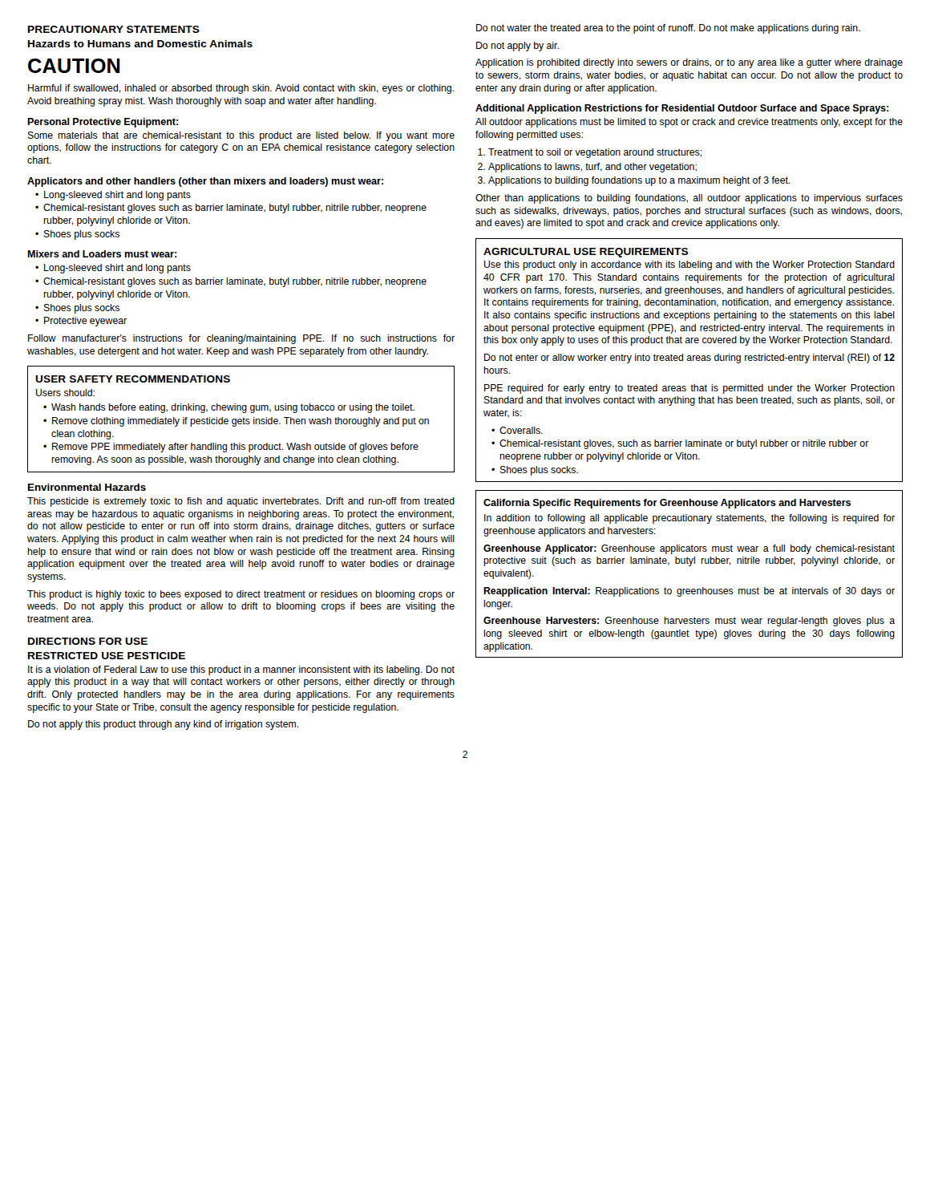PRECAUTIONARY STATEMENTS
Hazards to Humans and Domestic Animals
CAUTION
Harmful if swallowed, inhaled or absorbed through skin. Avoid contact with skin, eyes or clothing. Avoid breathing spray mist. Wash thoroughly with soap and water after handling.
Personal Protective Equipment:
Some materials that are chemical-resistant to this product are listed below. If you want more options, follow the instructions for category C on an EPA chemical resistance category selection chart.
Applicators and other handlers (other than mixers and loaders) must wear:
Long-sleeved shirt and long pants
Chemical-resistant gloves such as barrier laminate, butyl rubber, nitrile rubber, neoprene rubber, polyvinyl chloride or Viton.
Shoes plus socks
Mixers and Loaders must wear:
Long-sleeved shirt and long pants
Chemical-resistant gloves such as barrier laminate, butyl rubber, nitrile rubber, neoprene rubber, polyvinyl chloride or Viton.
Shoes plus socks
Protective eyewear
Follow manufacturer's instructions for cleaning/maintaining PPE. If no such instructions for washables, use detergent and hot water. Keep and wash PPE separately from other laundry.
USER SAFETY RECOMMENDATIONS
Users should:
Wash hands before eating, drinking, chewing gum, using tobacco or using the toilet.
Remove clothing immediately if pesticide gets inside. Then wash thoroughly and put on clean clothing.
Remove PPE immediately after handling this product. Wash outside of gloves before removing. As soon as possible, wash thoroughly and change into clean clothing.
Environmental Hazards
This pesticide is extremely toxic to fish and aquatic invertebrates. Drift and run-off from treated areas may be hazardous to aquatic organisms in neighboring areas. To protect the environment, do not allow pesticide to enter or run off into storm drains, drainage ditches, gutters or surface waters. Applying this product in calm weather when rain is not predicted for the next 24 hours will help to ensure that wind or rain does not blow or wash pesticide off the treatment area. Rinsing application equipment over the treated area will help avoid runoff to water bodies or drainage systems.
This product is highly toxic to bees exposed to direct treatment or residues on blooming crops or weeds. Do not apply this product or allow to drift to blooming crops if bees are visiting the treatment area.
DIRECTIONS FOR USE
RESTRICTED USE PESTICIDE
It is a violation of Federal Law to use this product in a manner inconsistent with its labeling. Do not apply this product in a way that will contact workers or other persons, either directly or through drift. Only protected handlers may be in the area during applications. For any requirements specific to your State or Tribe, consult the agency responsible for pesticide regulation.
Do not apply this product through any kind of irrigation system.
Do not water the treated area to the point of runoff. Do not make applications during rain.
Do not apply by air.
Application is prohibited directly into sewers or drains, or to any area like a gutter where drainage to sewers, storm drains, water bodies, or aquatic habitat can occur. Do not allow the product to enter any drain during or after application.
Additional Application Restrictions for Residential Outdoor Surface and Space Sprays:
All outdoor applications must be limited to spot or crack and crevice treatments only, except for the following permitted uses:
Treatment to soil or vegetation around structures;
Applications to lawns, turf, and other vegetation;
Applications to building foundations up to a maximum height of 3 feet.
Other than applications to building foundations, all outdoor applications to impervious surfaces such as sidewalks, driveways, patios, porches and structural surfaces (such as windows, doors, and eaves) are limited to spot and crack and crevice applications only.
AGRICULTURAL USE REQUIREMENTS
Use this product only in accordance with its labeling and with the Worker Protection Standard 40 CFR part 170. This Standard contains requirements for the protection of agricultural workers on farms, forests, nurseries, and greenhouses, and handlers of agricultural pesticides. It contains requirements for training, decontamination, notification, and emergency assistance. It also contains specific instructions and exceptions pertaining to the statements on this label about personal protective equipment (PPE), and restricted-entry interval. The requirements in this box only apply to uses of this product that are covered by the Worker Protection Standard.
Do not enter or allow worker entry into treated areas during restricted-entry interval (REI) of 12 hours.
PPE required for early entry to treated areas that is permitted under the Worker Protection Standard and that involves contact with anything that has been treated, such as plants, soil, or water, is:
Coveralls.
Chemical-resistant gloves, such as barrier laminate or butyl rubber or nitrile rubber or neoprene rubber or polyvinyl chloride or Viton.
Shoes plus socks.
California Specific Requirements for Greenhouse Applicators and Harvesters
In addition to following all applicable precautionary statements, the following is required for greenhouse applicators and harvesters:
Greenhouse Applicator: Greenhouse applicators must wear a full body chemical-resistant protective suit (such as barrier laminate, butyl rubber, nitrile rubber, polyvinyl chloride, or equivalent).
Reapplication Interval: Reapplications to greenhouses must be at intervals of 30 days or longer.
Greenhouse Harvesters: Greenhouse harvesters must wear regular-length gloves plus a long sleeved shirt or elbow-length (gauntlet type) gloves during the 30 days following application.
2